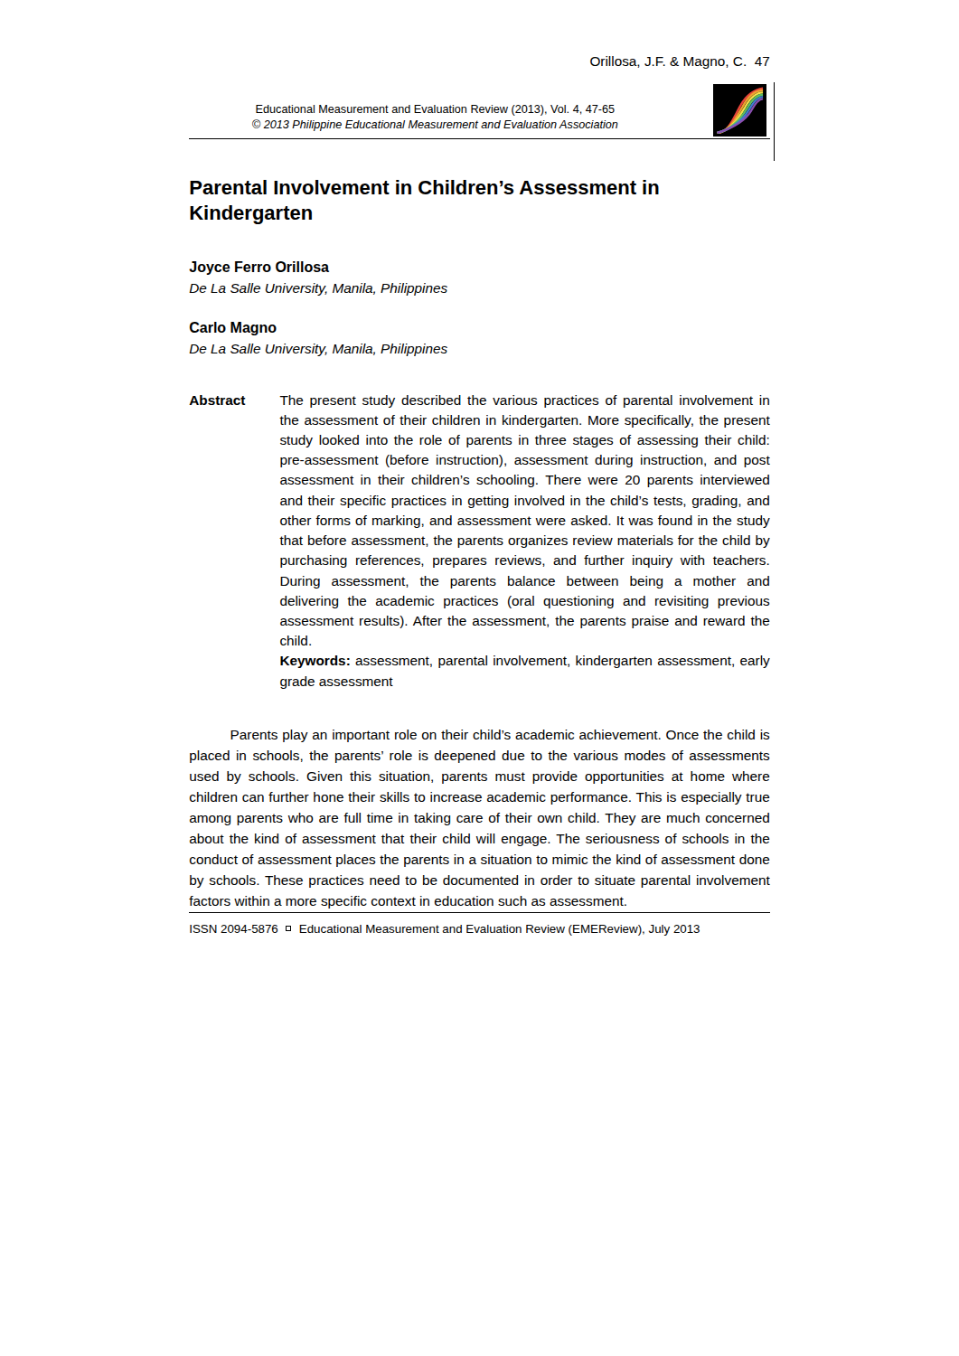Orillosa, J.F. & Magno, C. 47
Educational Measurement and Evaluation Review (2013), Vol. 4, 47-65
© 2013 Philippine Educational Measurement and Evaluation Association
Parental Involvement in Children’s Assessment in Kindergarten
Joyce Ferro Orillosa
De La Salle University, Manila, Philippines
Carlo Magno
De La Salle University, Manila, Philippines
Abstract
The present study described the various practices of parental involvement in the assessment of their children in kindergarten. More specifically, the present study looked into the role of parents in three stages of assessing their child: pre-assessment (before instruction), assessment during instruction, and post assessment in their children’s schooling. There were 20 parents interviewed and their specific practices in getting involved in the child’s tests, grading, and other forms of marking, and assessment were asked. It was found in the study that before assessment, the parents organizes review materials for the child by purchasing references, prepares reviews, and further inquiry with teachers. During assessment, the parents balance between being a mother and delivering the academic practices (oral questioning and revisiting previous assessment results). After the assessment, the parents praise and reward the child.
Keywords: assessment, parental involvement, kindergarten assessment, early grade assessment
Parents play an important role on their child’s academic achievement. Once the child is placed in schools, the parents’ role is deepened due to the various modes of assessments used by schools. Given this situation, parents must provide opportunities at home where children can further hone their skills to increase academic performance. This is especially true among parents who are full time in taking care of their own child. They are much concerned about the kind of assessment that their child will engage. The seriousness of schools in the conduct of assessment places the parents in a situation to mimic the kind of assessment done by schools. These practices need to be documented in order to situate parental involvement factors within a more specific context in education such as assessment.
ISSN 2094-5876 Educational Measurement and Evaluation Review (EMEReview), July 2013